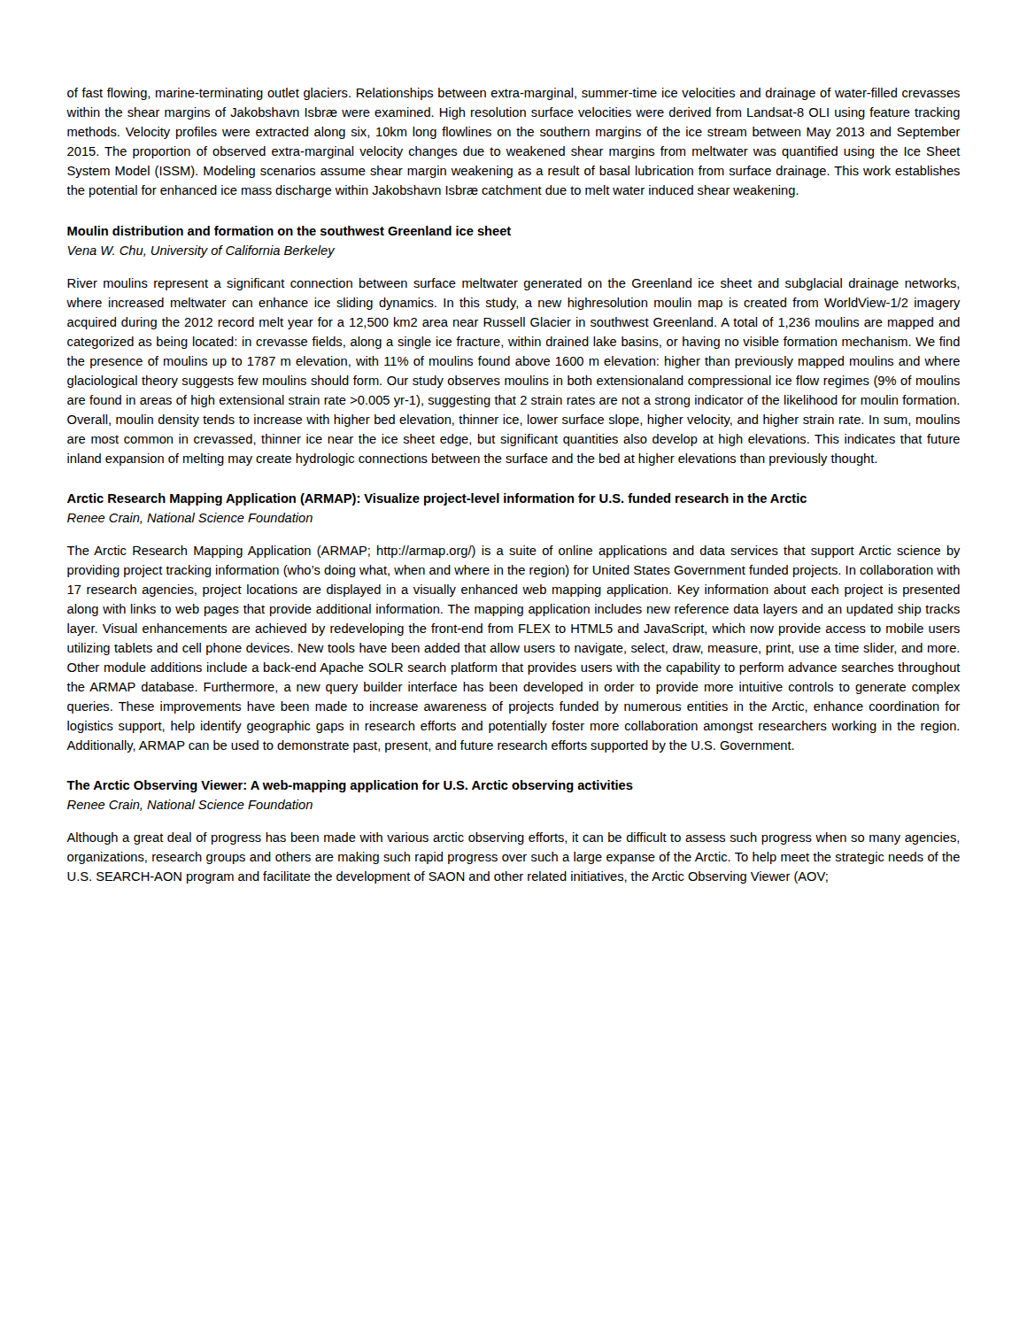of fast flowing, marine-terminating outlet glaciers. Relationships between extra-marginal, summer-time ice velocities and drainage of water-filled crevasses within the shear margins of Jakobshavn Isbræ were examined. High resolution surface velocities were derived from Landsat-8 OLI using feature tracking methods. Velocity profiles were extracted along six, 10km long flowlines on the southern margins of the ice stream between May 2013 and September 2015. The proportion of observed extra-marginal velocity changes due to weakened shear margins from meltwater was quantified using the Ice Sheet System Model (ISSM). Modeling scenarios assume shear margin weakening as a result of basal lubrication from surface drainage. This work establishes the potential for enhanced ice mass discharge within Jakobshavn Isbræ catchment due to melt water induced shear weakening.
Moulin distribution and formation on the southwest Greenland ice sheet
Vena W. Chu, University of California Berkeley
River moulins represent a significant connection between surface meltwater generated on the Greenland ice sheet and subglacial drainage networks, where increased meltwater can enhance ice sliding dynamics. In this study, a new highresolution moulin map is created from WorldView-1/2 imagery acquired during the 2012 record melt year for a 12,500 km2 area near Russell Glacier in southwest Greenland. A total of 1,236 moulins are mapped and categorized as being located: in crevasse fields, along a single ice fracture, within drained lake basins, or having no visible formation mechanism. We find the presence of moulins up to 1787 m elevation, with 11% of moulins found above 1600 m elevation: higher than previously mapped moulins and where glaciological theory suggests few moulins should form. Our study observes moulins in both extensionaland compressional ice flow regimes (9% of moulins are found in areas of high extensional strain rate >0.005 yr-1), suggesting that 2 strain rates are not a strong indicator of the likelihood for moulin formation. Overall, moulin density tends to increase with higher bed elevation, thinner ice, lower surface slope, higher velocity, and higher strain rate. In sum, moulins are most common in crevassed, thinner ice near the ice sheet edge, but significant quantities also develop at high elevations. This indicates that future inland expansion of melting may create hydrologic connections between the surface and the bed at higher elevations than previously thought.
Arctic Research Mapping Application (ARMAP): Visualize project-level information for U.S. funded research in the Arctic
Renee Crain, National Science Foundation
The Arctic Research Mapping Application (ARMAP; http://armap.org/) is a suite of online applications and data services that support Arctic science by providing project tracking information (who’s doing what, when and where in the region) for United States Government funded projects. In collaboration with 17 research agencies, project locations are displayed in a visually enhanced web mapping application. Key information about each project is presented along with links to web pages that provide additional information. The mapping application includes new reference data layers and an updated ship tracks layer. Visual enhancements are achieved by redeveloping the front-end from FLEX to HTML5 and JavaScript, which now provide access to mobile users utilizing tablets and cell phone devices. New tools have been added that allow users to navigate, select, draw, measure, print, use a time slider, and more. Other module additions include a back-end Apache SOLR search platform that provides users with the capability to perform advance searches throughout the ARMAP database. Furthermore, a new query builder interface has been developed in order to provide more intuitive controls to generate complex queries. These improvements have been made to increase awareness of projects funded by numerous entities in the Arctic, enhance coordination for logistics support, help identify geographic gaps in research efforts and potentially foster more collaboration amongst researchers working in the region. Additionally, ARMAP can be used to demonstrate past, present, and future research efforts supported by the U.S. Government.
The Arctic Observing Viewer: A web-mapping application for U.S. Arctic observing activities
Renee Crain, National Science Foundation
Although a great deal of progress has been made with various arctic observing efforts, it can be difficult to assess such progress when so many agencies, organizations, research groups and others are making such rapid progress over such a large expanse of the Arctic. To help meet the strategic needs of the U.S. SEARCH-AON program and facilitate the development of SAON and other related initiatives, the Arctic Observing Viewer (AOV;